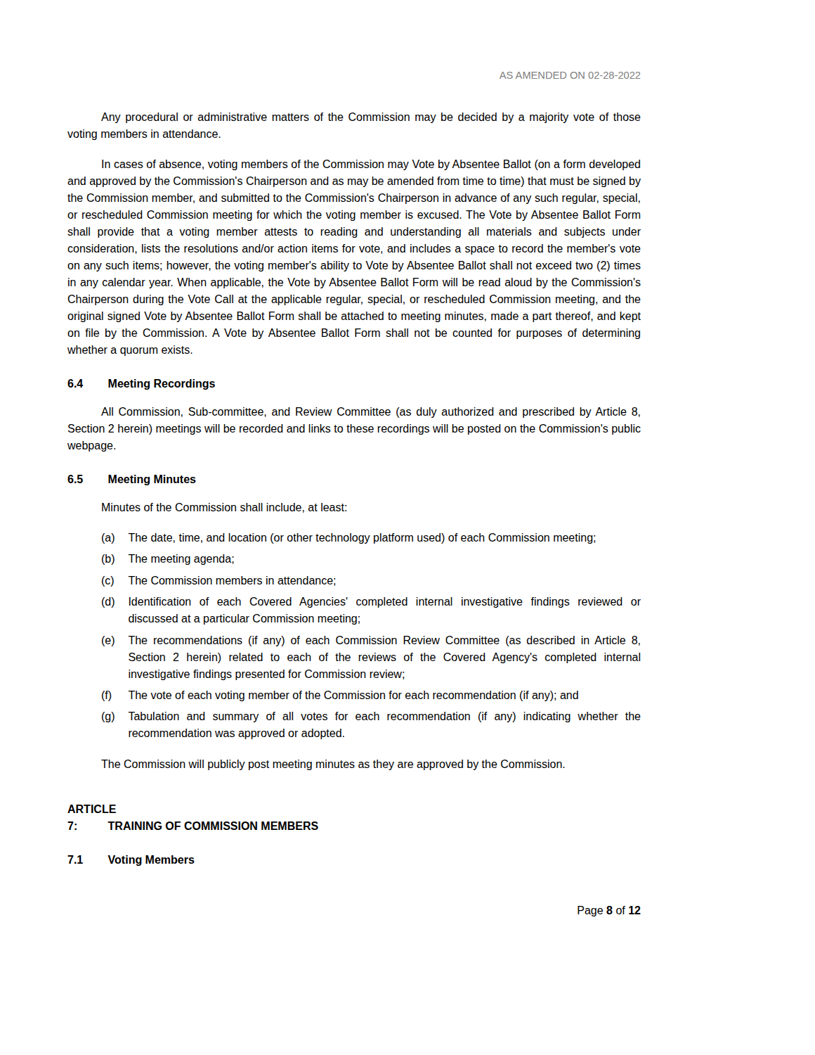AS AMENDED ON 02-28-2022
Any procedural or administrative matters of the Commission may be decided by a majority vote of those voting members in attendance.
In cases of absence, voting members of the Commission may Vote by Absentee Ballot (on a form developed and approved by the Commission's Chairperson and as may be amended from time to time) that must be signed by the Commission member, and submitted to the Commission's Chairperson in advance of any such regular, special, or rescheduled Commission meeting for which the voting member is excused. The Vote by Absentee Ballot Form shall provide that a voting member attests to reading and understanding all materials and subjects under consideration, lists the resolutions and/or action items for vote, and includes a space to record the member's vote on any such items; however, the voting member's ability to Vote by Absentee Ballot shall not exceed two (2) times in any calendar year. When applicable, the Vote by Absentee Ballot Form will be read aloud by the Commission's Chairperson during the Vote Call at the applicable regular, special, or rescheduled Commission meeting, and the original signed Vote by Absentee Ballot Form shall be attached to meeting minutes, made a part thereof, and kept on file by the Commission. A Vote by Absentee Ballot Form shall not be counted for purposes of determining whether a quorum exists.
6.4 Meeting Recordings
All Commission, Sub-committee, and Review Committee (as duly authorized and prescribed by Article 8, Section 2 herein) meetings will be recorded and links to these recordings will be posted on the Commission's public webpage.
6.5 Meeting Minutes
Minutes of the Commission shall include, at least:
(a) The date, time, and location (or other technology platform used) of each Commission meeting;
(b) The meeting agenda;
(c) The Commission members in attendance;
(d) Identification of each Covered Agencies' completed internal investigative findings reviewed or discussed at a particular Commission meeting;
(e) The recommendations (if any) of each Commission Review Committee (as described in Article 8, Section 2 herein) related to each of the reviews of the Covered Agency's completed internal investigative findings presented for Commission review;
(f) The vote of each voting member of the Commission for each recommendation (if any); and
(g) Tabulation and summary of all votes for each recommendation (if any) indicating whether the recommendation was approved or adopted.
The Commission will publicly post meeting minutes as they are approved by the Commission.
ARTICLE 7: TRAINING OF COMMISSION MEMBERS
7.1 Voting Members
Page 8 of 12